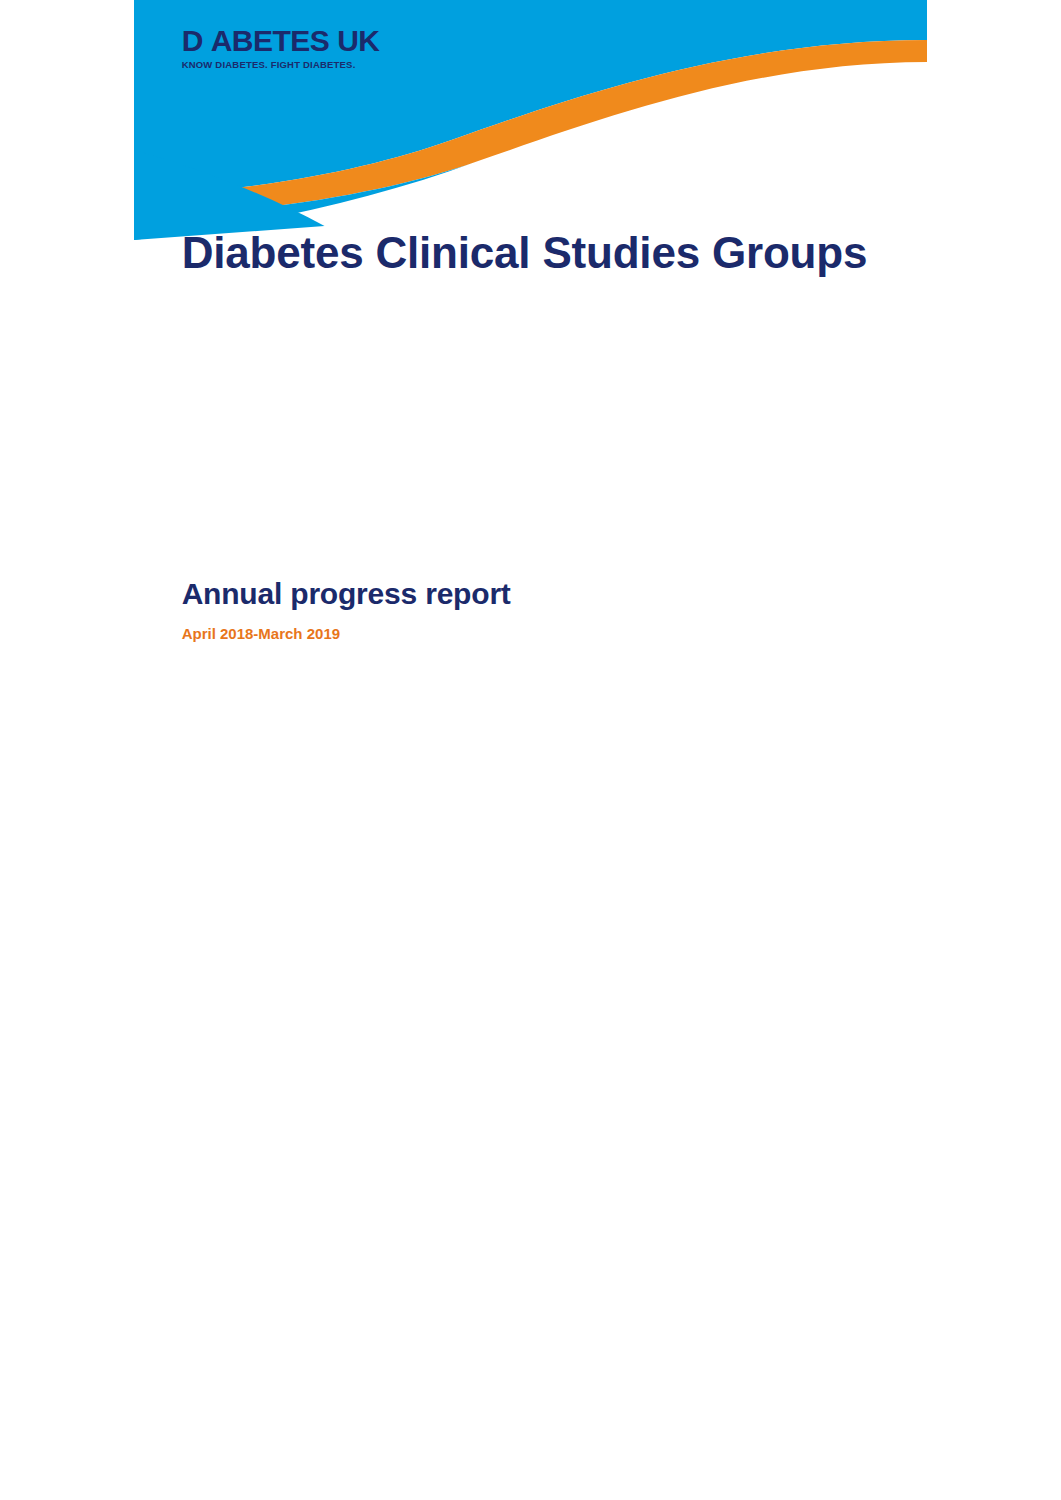Di ABETES UK
KNOW DIABETES. FIGHT DIABETES.
Diabetes Clinical Studies Groups
Annual progress report
April 2018-March 2019